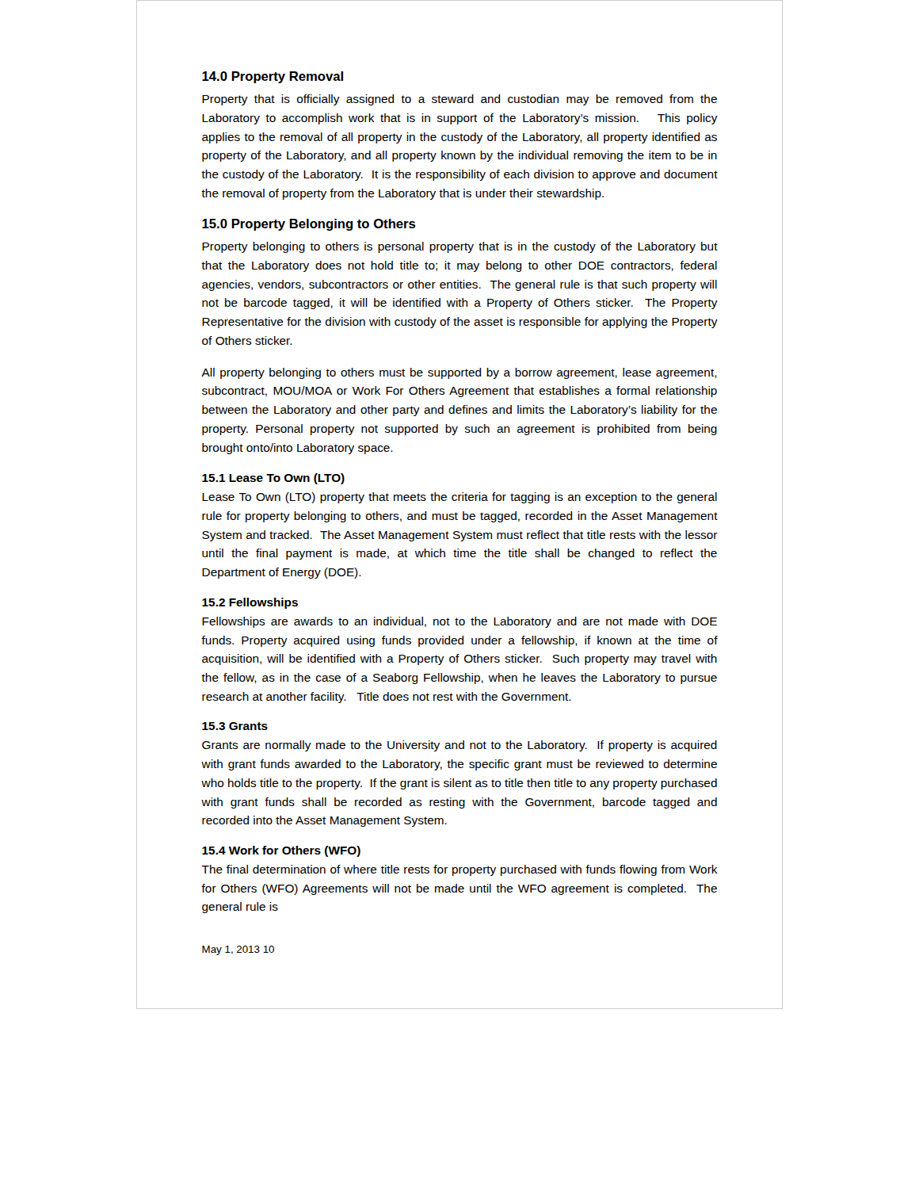14.0 Property Removal
Property that is officially assigned to a steward and custodian may be removed from the Laboratory to accomplish work that is in support of the Laboratory’s mission. This policy applies to the removal of all property in the custody of the Laboratory, all property identified as property of the Laboratory, and all property known by the individual removing the item to be in the custody of the Laboratory. It is the responsibility of each division to approve and document the removal of property from the Laboratory that is under their stewardship.
15.0 Property Belonging to Others
Property belonging to others is personal property that is in the custody of the Laboratory but that the Laboratory does not hold title to; it may belong to other DOE contractors, federal agencies, vendors, subcontractors or other entities. The general rule is that such property will not be barcode tagged, it will be identified with a Property of Others sticker. The Property Representative for the division with custody of the asset is responsible for applying the Property of Others sticker.
All property belonging to others must be supported by a borrow agreement, lease agreement, subcontract, MOU/MOA or Work For Others Agreement that establishes a formal relationship between the Laboratory and other party and defines and limits the Laboratory’s liability for the property. Personal property not supported by such an agreement is prohibited from being brought onto/into Laboratory space.
15.1 Lease To Own (LTO)
Lease To Own (LTO) property that meets the criteria for tagging is an exception to the general rule for property belonging to others, and must be tagged, recorded in the Asset Management System and tracked. The Asset Management System must reflect that title rests with the lessor until the final payment is made, at which time the title shall be changed to reflect the Department of Energy (DOE).
15.2 Fellowships
Fellowships are awards to an individual, not to the Laboratory and are not made with DOE funds. Property acquired using funds provided under a fellowship, if known at the time of acquisition, will be identified with a Property of Others sticker. Such property may travel with the fellow, as in the case of a Seaborg Fellowship, when he leaves the Laboratory to pursue research at another facility. Title does not rest with the Government.
15.3 Grants
Grants are normally made to the University and not to the Laboratory. If property is acquired with grant funds awarded to the Laboratory, the specific grant must be reviewed to determine who holds title to the property. If the grant is silent as to title then title to any property purchased with grant funds shall be recorded as resting with the Government, barcode tagged and recorded into the Asset Management System.
15.4 Work for Others (WFO)
The final determination of where title rests for property purchased with funds flowing from Work for Others (WFO) Agreements will not be made until the WFO agreement is completed. The general rule is
May 1, 2013 10